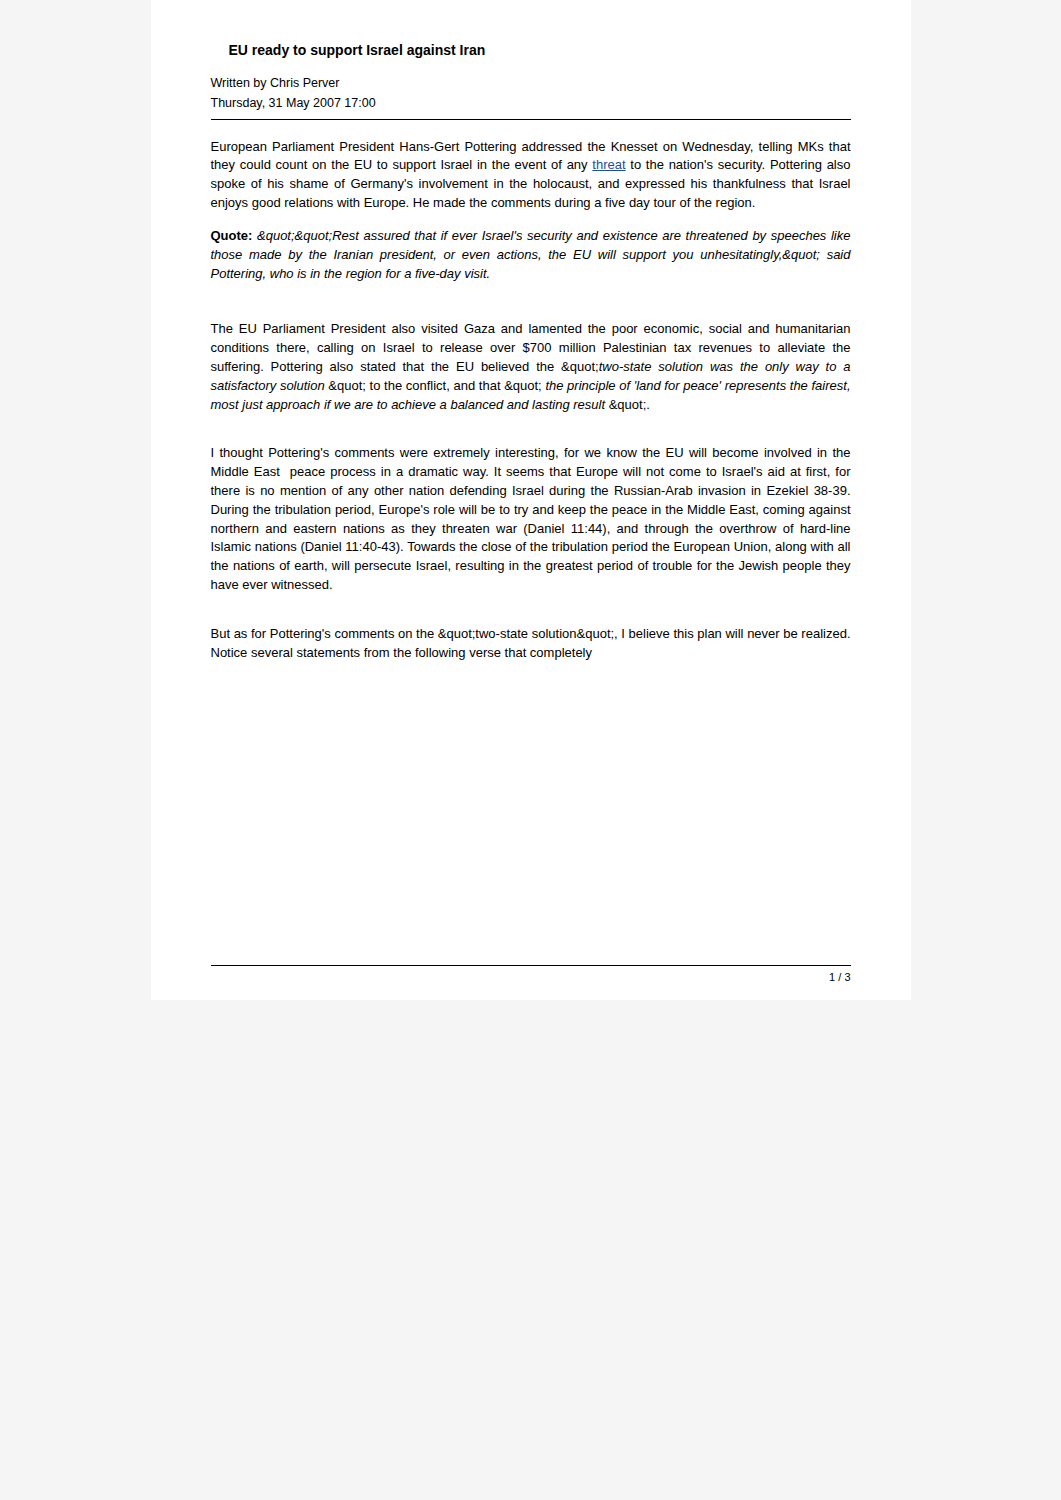EU ready to support Israel against Iran
Written by Chris Perver
Thursday, 31 May 2007 17:00
European Parliament President Hans-Gert Pottering addressed the Knesset on Wednesday, telling MKs that they could count on the EU to support Israel in the event of any threat to the nation's security. Pottering also spoke of his shame of Germany's involvement in the holocaust, and expressed his thankfulness that Israel enjoys good relations with Europe. He made the comments during a five day tour of the region.
Quote: &quot;&quot;Rest assured that if ever Israel's security and existence are threatened by speeches like those made by the Iranian president, or even actions, the EU will support you unhesitatingly,&quot; said Pottering, who is in the region for a five-day visit.
The EU Parliament President also visited Gaza and lamented the poor economic, social and humanitarian conditions there, calling on Israel to release over $700 million Palestinian tax revenues to alleviate the suffering. Pottering also stated that the EU believed the &quot;two-state solution was the only way to a satisfactory solution &quot; to the conflict, and that &quot; the principle of 'land for peace' represents the fairest, most just approach if we are to achieve a balanced and lasting result &quot;.
I thought Pottering's comments were extremely interesting, for we know the EU will become involved in the Middle East peace process in a dramatic way. It seems that Europe will not come to Israel's aid at first, for there is no mention of any other nation defending Israel during the Russian-Arab invasion in Ezekiel 38-39. During the tribulation period, Europe's role will be to try and keep the peace in the Middle East, coming against northern and eastern nations as they threaten war (Daniel 11:44), and through the overthrow of hard-line Islamic nations (Daniel 11:40-43). Towards the close of the tribulation period the European Union, along with all the nations of earth, will persecute Israel, resulting in the greatest period of trouble for the Jewish people they have ever witnessed.
But as for Pottering's comments on the &quot;two-state solution&quot;, I believe this plan will never be realized. Notice several statements from the following verse that completely
1 / 3